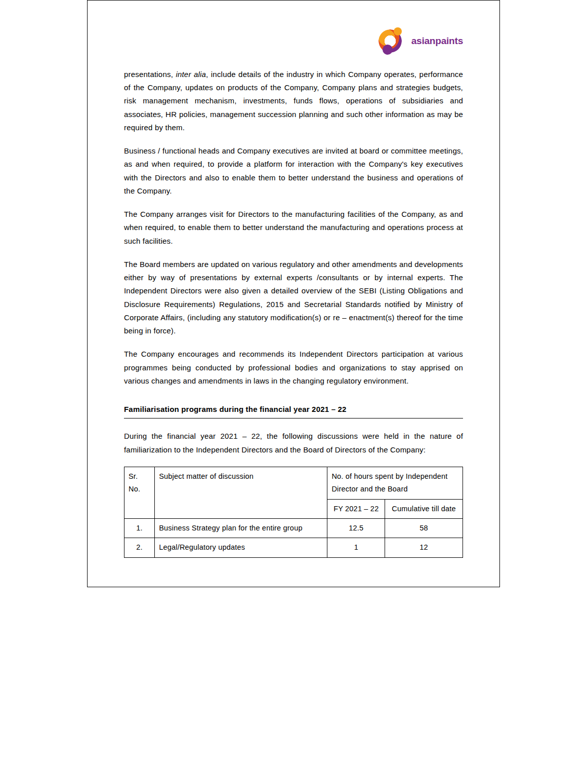asianpaints
presentations, inter alia, include details of the industry in which Company operates, performance of the Company, updates on products of the Company, Company plans and strategies budgets, risk management mechanism, investments, funds flows, operations of subsidiaries and associates, HR policies, management succession planning and such other information as may be required by them.
Business / functional heads and Company executives are invited at board or committee meetings, as and when required, to provide a platform for interaction with the Company's key executives with the Directors and also to enable them to better understand the business and operations of the Company.
The Company arranges visit for Directors to the manufacturing facilities of the Company, as and when required, to enable them to better understand the manufacturing and operations process at such facilities.
The Board members are updated on various regulatory and other amendments and developments either by way of presentations by external experts /consultants or by internal experts. The Independent Directors were also given a detailed overview of the SEBI (Listing Obligations and Disclosure Requirements) Regulations, 2015 and Secretarial Standards notified by Ministry of Corporate Affairs, (including any statutory modification(s) or re – enactment(s) thereof for the time being in force).
The Company encourages and recommends its Independent Directors participation at various programmes being conducted by professional bodies and organizations to stay apprised on various changes and amendments in laws in the changing regulatory environment.
Familiarisation programs during the financial year 2021 – 22
During the financial year 2021 – 22, the following discussions were held in the nature of familiarization to the Independent Directors and the Board of Directors of the Company:
| Sr. No. | Subject matter of discussion | No. of hours spent by Independent Director and the Board |
| --- | --- | --- |
| FY 2021 – 22 | Cumulative till date |
| 1. | Business Strategy plan for the entire group | 12.5 | 58 |
| 2. | Legal/Regulatory updates | 1 | 12 |